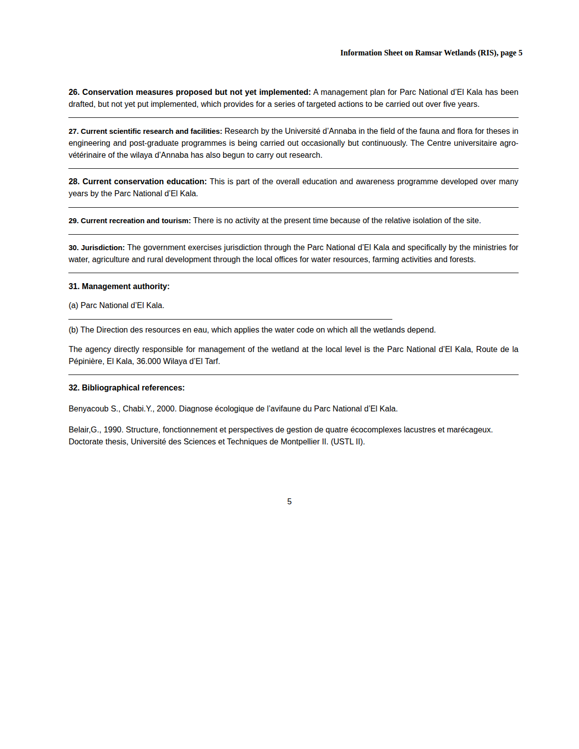Information Sheet on Ramsar Wetlands (RIS), page 5
26. Conservation measures proposed but not yet implemented: A management plan for Parc National d’El Kala has been drafted, but not yet put implemented, which provides for a series of targeted actions to be carried out over five years.
27. Current scientific research and facilities: Research by the Université d’Annaba in the field of the fauna and flora for theses in engineering and post-graduate programmes is being carried out occasionally but continuously. The Centre universitaire agro-vétérinaire of the wilaya d’Annaba has also begun to carry out research.
28. Current conservation education: This is part of the overall education and awareness programme developed over many years by the Parc National d’El Kala.
29. Current recreation and tourism: There is no activity at the present time because of the relative isolation of the site.
30. Jurisdiction: The government exercises jurisdiction through the Parc National d’El Kala and specifically by the ministries for water, agriculture and rural development through the local offices for water resources, farming activities and forests.
31. Management authority:
(a) Parc National d’El Kala.
(b) The Direction des resources en eau, which applies the water code on which all the wetlands depend.
The agency directly responsible for management of the wetland at the local level is the Parc National d’El Kala, Route de la Pépinière, El Kala, 36.000 Wilaya d’El Tarf.
32. Bibliographical references:
Benyacoub S., Chabi.Y., 2000. Diagnose écologique de l’avifaune du Parc National d’El Kala.
Belair,G., 1990. Structure, fonctionnement et perspectives de gestion de quatre écocomplexes lacustres et marécageux. Doctorate thesis, Université des Sciences et Techniques de Montpellier II. (USTL II).
5